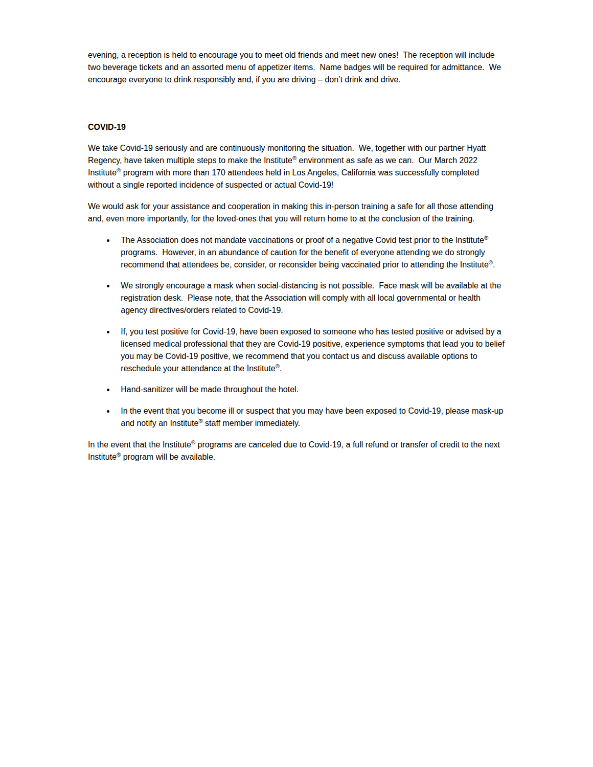evening, a reception is held to encourage you to meet old friends and meet new ones! The reception will include two beverage tickets and an assorted menu of appetizer items. Name badges will be required for admittance. We encourage everyone to drink responsibly and, if you are driving – don’t drink and drive.
COVID-19
We take Covid-19 seriously and are continuously monitoring the situation. We, together with our partner Hyatt Regency, have taken multiple steps to make the Institute® environment as safe as we can. Our March 2022 Institute® program with more than 170 attendees held in Los Angeles, California was successfully completed without a single reported incidence of suspected or actual Covid-19!
We would ask for your assistance and cooperation in making this in-person training a safe for all those attending and, even more importantly, for the loved-ones that you will return home to at the conclusion of the training.
The Association does not mandate vaccinations or proof of a negative Covid test prior to the Institute® programs. However, in an abundance of caution for the benefit of everyone attending we do strongly recommend that attendees be, consider, or reconsider being vaccinated prior to attending the Institute®.
We strongly encourage a mask when social-distancing is not possible. Face mask will be available at the registration desk. Please note, that the Association will comply with all local governmental or health agency directives/orders related to Covid-19.
If, you test positive for Covid-19, have been exposed to someone who has tested positive or advised by a licensed medical professional that they are Covid-19 positive, experience symptoms that lead you to belief you may be Covid-19 positive, we recommend that you contact us and discuss available options to reschedule your attendance at the Institute®.
Hand-sanitizer will be made throughout the hotel.
In the event that you become ill or suspect that you may have been exposed to Covid-19, please mask-up and notify an Institute® staff member immediately.
In the event that the Institute® programs are canceled due to Covid-19, a full refund or transfer of credit to the next Institute® program will be available.